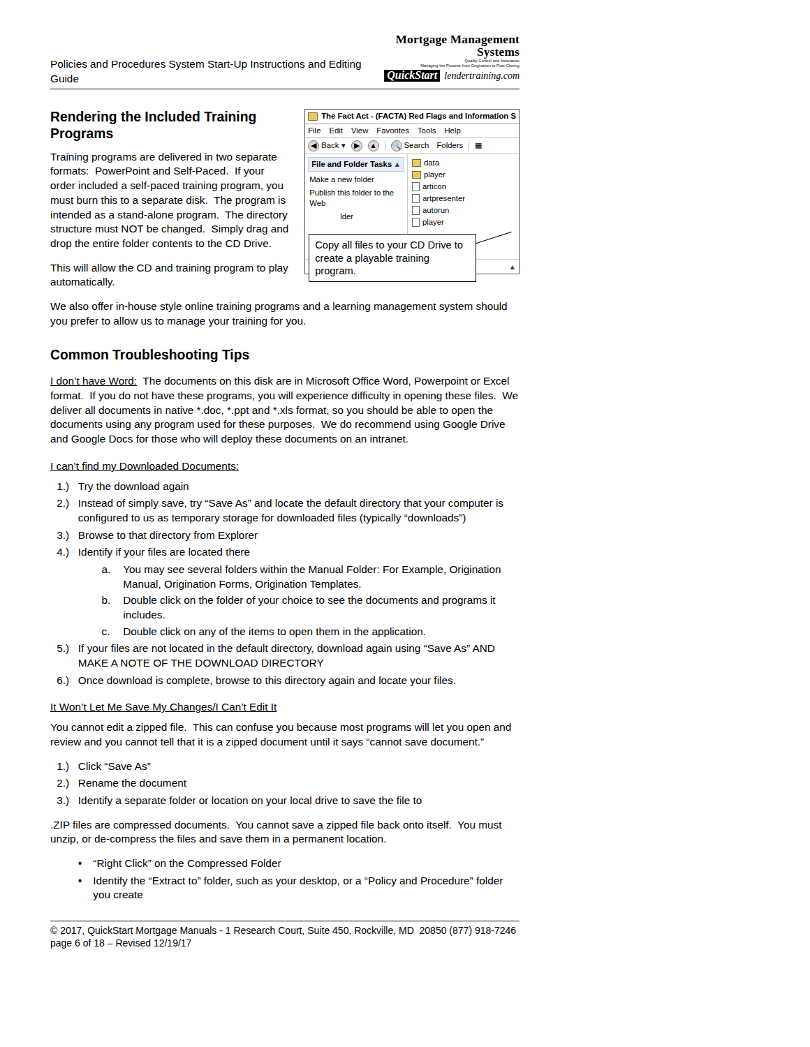Policies and Procedures System Start-Up Instructions and Editing Guide
Mortgage Management Systems
Quality Control and Assurance
Managing the Process from Origination to Post-Closing
QuickStart lendertraining.com
Rendering the Included Training Programs
Training programs are delivered in two separate formats: PowerPoint and Self-Paced. If your order included a self-paced training program, you must burn this to a separate disk. The program is intended as a stand-alone program. The directory structure must NOT be changed. Simply drag and drop the entire folder contents to the CD Drive.
This will allow the CD and training program to play automatically.
The Fact Act - (FACTA) Red Flags and Information S
File Edit View Favorites Tools Help
◀ Back ▾ ▶ ▲ 🔍 Search Folders ▦
File and Folder Tasks▲
Make a new folder
Publish this folder to the Web
lder
data
player
articon
artpresenter
autorun
player
▲
Copy all files to your CD Drive to create a playable training program.
We also offer in-house style online training programs and a learning management system should you prefer to allow us to manage your training for you.
Common Troubleshooting Tips
I don’t have Word: The documents on this disk are in Microsoft Office Word, Powerpoint or Excel format. If you do not have these programs, you will experience difficulty in opening these files. We deliver all documents in native *.doc, *.ppt and *.xls format, so you should be able to open the documents using any program used for these purposes. We do recommend using Google Drive and Google Docs for those who will deploy these documents on an intranet.
I can’t find my Downloaded Documents:
Try the download again
Instead of simply save, try “Save As” and locate the default directory that your computer is configured to us as temporary storage for downloaded files (typically “downloads”)
Browse to that directory from Explorer
Identify if your files are located there
You may see several folders within the Manual Folder: For Example, Origination Manual, Origination Forms, Origination Templates.
Double click on the folder of your choice to see the documents and programs it includes.
Double click on any of the items to open them in the application.
If your files are not located in the default directory, download again using “Save As” AND MAKE A NOTE OF THE DOWNLOAD DIRECTORY
Once download is complete, browse to this directory again and locate your files.
It Won’t Let Me Save My Changes/I Can’t Edit It
You cannot edit a zipped file. This can confuse you because most programs will let you open and review and you cannot tell that it is a zipped document until it says “cannot save document.”
Click “Save As”
Rename the document
Identify a separate folder or location on your local drive to save the file to
.ZIP files are compressed documents. You cannot save a zipped file back onto itself. You must unzip, or de-compress the files and save them in a permanent location.
“Right Click” on the Compressed Folder
Identify the “Extract to” folder, such as your desktop, or a “Policy and Procedure” folder you create
© 2017, QuickStart Mortgage Manuals - 1 Research Court, Suite 450, Rockville, MD 20850 (877) 918-7246
page 6 of 18 – Revised 12/19/17